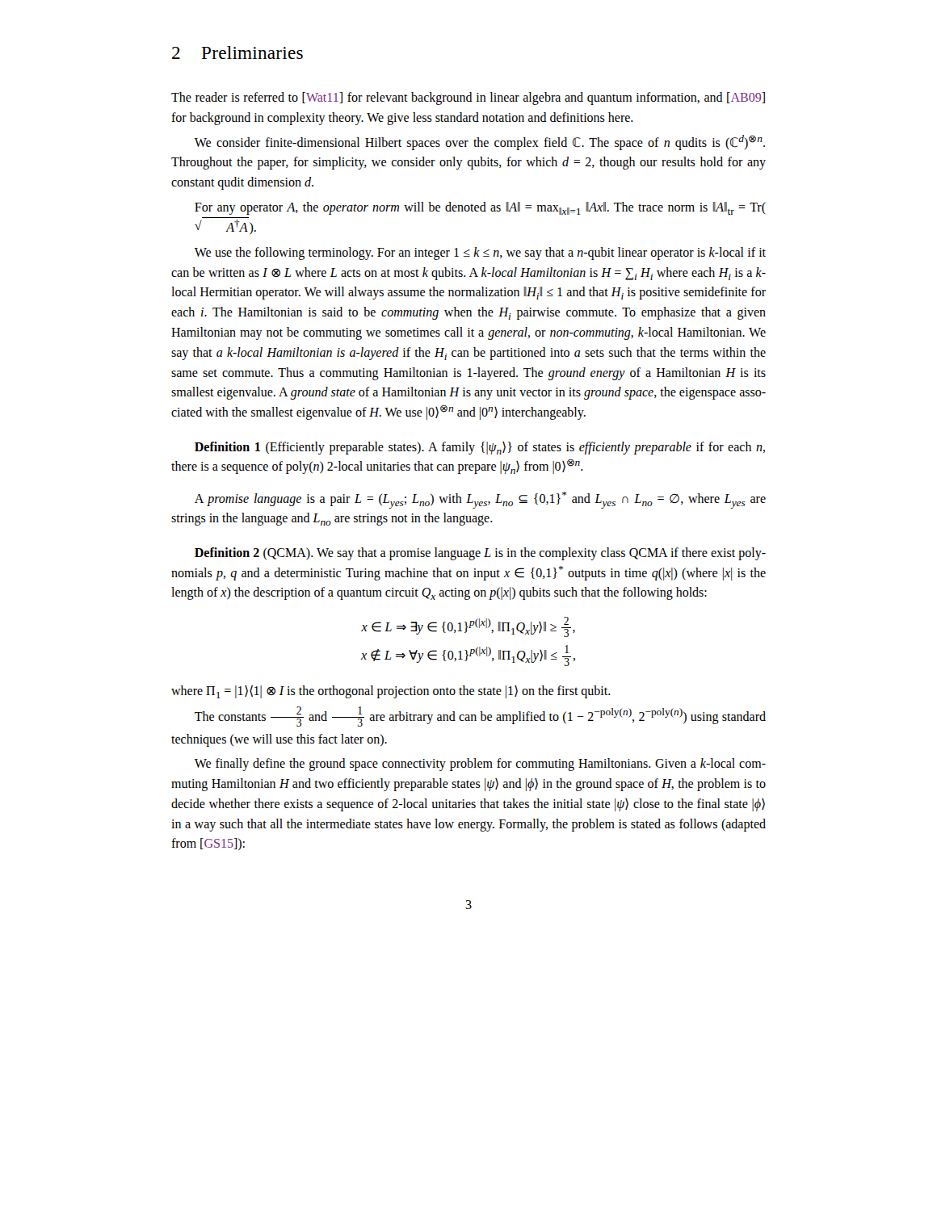2 Preliminaries
The reader is referred to [Wat11] for relevant background in linear algebra and quantum information, and [AB09] for background in complexity theory. We give less standard notation and definitions here.
We consider finite-dimensional Hilbert spaces over the complex field ℂ. The space of n qudits is (ℂd)⊗n. Throughout the paper, for simplicity, we consider only qubits, for which d = 2, though our results hold for any constant qudit dimension d.
For any operator A, the operator norm will be denoted as ‖A‖ = max‖x‖=1 ‖Ax‖. The trace norm is ‖A‖tr = Tr(A†A).
We use the following terminology. For an integer 1 ≤ k ≤ n, we say that a n-qubit linear operator is k-local if it can be written as I ⊗ L where L acts on at most k qubits. A k-local Hamiltonian is H = ∑i Hi where each Hi is a k-local Hermitian operator. We will always assume the normalization ‖Hi‖ ≤ 1 and that Hi is positive semidefinite for each i. The Hamiltonian is said to be commuting when the Hi pairwise commute. To emphasize that a given Hamiltonian may not be commuting we sometimes call it a general, or non-commuting, k-local Hamiltonian. We say that a k-local Hamiltonian is a-layered if the Hi can be partitioned into a sets such that the terms within the same set commute. Thus a commuting Hamiltonian is 1-layered. The ground energy of a Hamiltonian H is its smallest eigenvalue. A ground state of a Hamiltonian H is any unit vector in its ground space, the eigenspace associated with the smallest eigenvalue of H. We use |0⟩⊗n and |0n⟩ interchangeably.
Definition 1 (Efficiently preparable states). A family {|ψn⟩} of states is efficiently preparable if for each n, there is a sequence of poly(n) 2-local unitaries that can prepare |ψn⟩ from |0⟩⊗n.
A promise language is a pair L = (Lyes; Lno) with Lyes, Lno ⊆ {0,1}* and Lyes ∩ Lno = ∅, where Lyes are strings in the language and Lno are strings not in the language.
Definition 2 (QCMA). We say that a promise language L is in the complexity class QCMA if there exist polynomials p, q and a deterministic Turing machine that on input x ∈ {0,1}* outputs in time q(|x|) (where |x| is the length of x) the description of a quantum circuit Qx acting on p(|x|) qubits such that the following holds:
x ∈ L ⇒ ∃y ∈ {0,1}p(|x|), ‖Π1Qx|y⟩‖ ≥ 23,
x ∉ L ⇒ ∀y ∈ {0,1}p(|x|), ‖Π1Qx|y⟩‖ ≤ 13,
where Π1 = |1⟩⟨1| ⊗ I is the orthogonal projection onto the state |1⟩ on the first qubit.
The constants 23 and 13 are arbitrary and can be amplified to (1 − 2−poly(n), 2−poly(n)) using standard techniques (we will use this fact later on).
We finally define the ground space connectivity problem for commuting Hamiltonians. Given a k-local commuting Hamiltonian H and two efficiently preparable states |ψ⟩ and |ϕ⟩ in the ground space of H, the problem is to decide whether there exists a sequence of 2-local unitaries that takes the initial state |ψ⟩ close to the final state |ϕ⟩ in a way such that all the intermediate states have low energy. Formally, the problem is stated as follows (adapted from [GS15]):
3